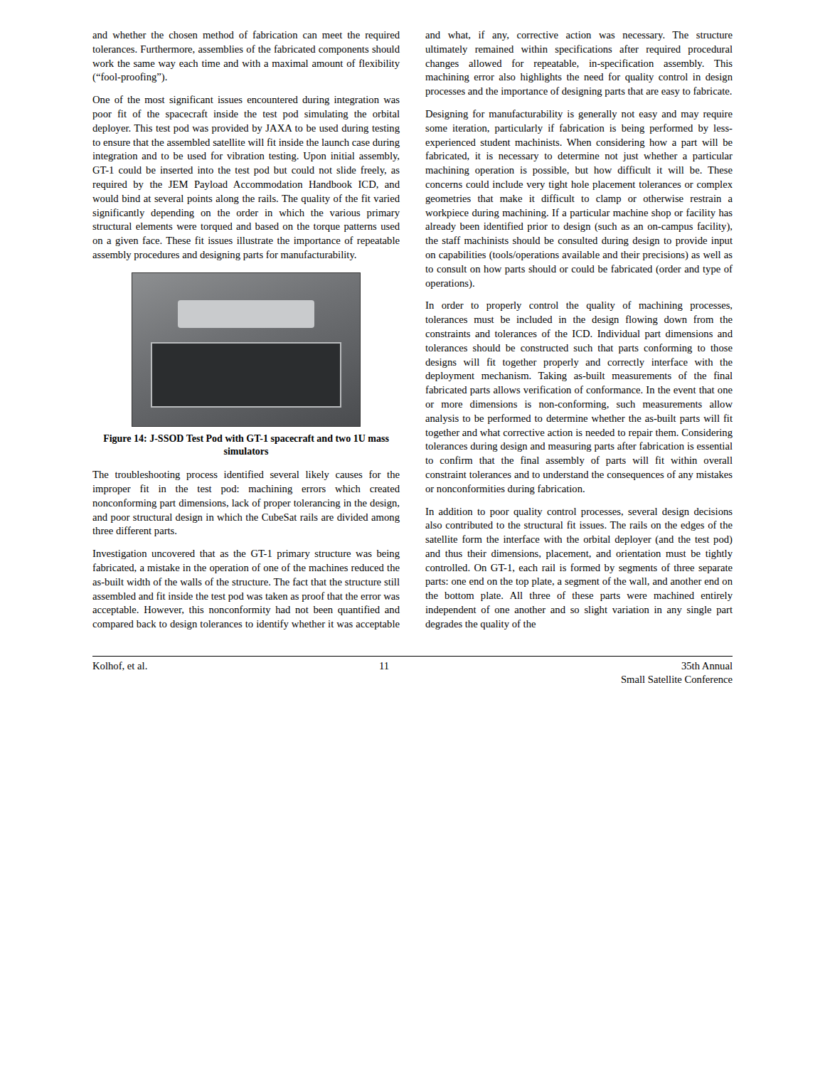and whether the chosen method of fabrication can meet the required tolerances. Furthermore, assemblies of the fabricated components should work the same way each time and with a maximal amount of flexibility (“fool-proofing”).
One of the most significant issues encountered during integration was poor fit of the spacecraft inside the test pod simulating the orbital deployer. This test pod was provided by JAXA to be used during testing to ensure that the assembled satellite will fit inside the launch case during integration and to be used for vibration testing. Upon initial assembly, GT-1 could be inserted into the test pod but could not slide freely, as required by the JEM Payload Accommodation Handbook ICD, and would bind at several points along the rails. The quality of the fit varied significantly depending on the order in which the various primary structural elements were torqued and based on the torque patterns used on a given face. These fit issues illustrate the importance of repeatable assembly procedures and designing parts for manufacturability.
Figure 14: J-SSOD Test Pod with GT-1 spacecraft and two 1U mass simulators
The troubleshooting process identified several likely causes for the improper fit in the test pod: machining errors which created nonconforming part dimensions, lack of proper tolerancing in the design, and poor structural design in which the CubeSat rails are divided among three different parts.
Investigation uncovered that as the GT-1 primary structure was being fabricated, a mistake in the operation of one of the machines reduced the as-built width of the walls of the structure. The fact that the structure still assembled and fit inside the test pod was taken as proof that the error was acceptable. However, this nonconformity had not been quantified and compared back to design tolerances to identify whether it was acceptable and what, if any, corrective action was necessary. The structure ultimately remained within specifications after required procedural changes allowed for repeatable, in-specification assembly. This machining error also highlights the need for quality control in design processes and the importance of designing parts that are easy to fabricate.
Designing for manufacturability is generally not easy and may require some iteration, particularly if fabrication is being performed by less-experienced student machinists. When considering how a part will be fabricated, it is necessary to determine not just whether a particular machining operation is possible, but how difficult it will be. These concerns could include very tight hole placement tolerances or complex geometries that make it difficult to clamp or otherwise restrain a workpiece during machining. If a particular machine shop or facility has already been identified prior to design (such as an on-campus facility), the staff machinists should be consulted during design to provide input on capabilities (tools/operations available and their precisions) as well as to consult on how parts should or could be fabricated (order and type of operations).
In order to properly control the quality of machining processes, tolerances must be included in the design flowing down from the constraints and tolerances of the ICD. Individual part dimensions and tolerances should be constructed such that parts conforming to those designs will fit together properly and correctly interface with the deployment mechanism. Taking as-built measurements of the final fabricated parts allows verification of conformance. In the event that one or more dimensions is non-conforming, such measurements allow analysis to be performed to determine whether the as-built parts will fit together and what corrective action is needed to repair them. Considering tolerances during design and measuring parts after fabrication is essential to confirm that the final assembly of parts will fit within overall constraint tolerances and to understand the consequences of any mistakes or nonconformities during fabrication.
In addition to poor quality control processes, several design decisions also contributed to the structural fit issues. The rails on the edges of the satellite form the interface with the orbital deployer (and the test pod) and thus their dimensions, placement, and orientation must be tightly controlled. On GT-1, each rail is formed by segments of three separate parts: one end on the top plate, a segment of the wall, and another end on the bottom plate. All three of these parts were machined entirely independent of one another and so slight variation in any single part degrades the quality of the
Kolhof, et al.
11
35th Annual
Small Satellite Conference